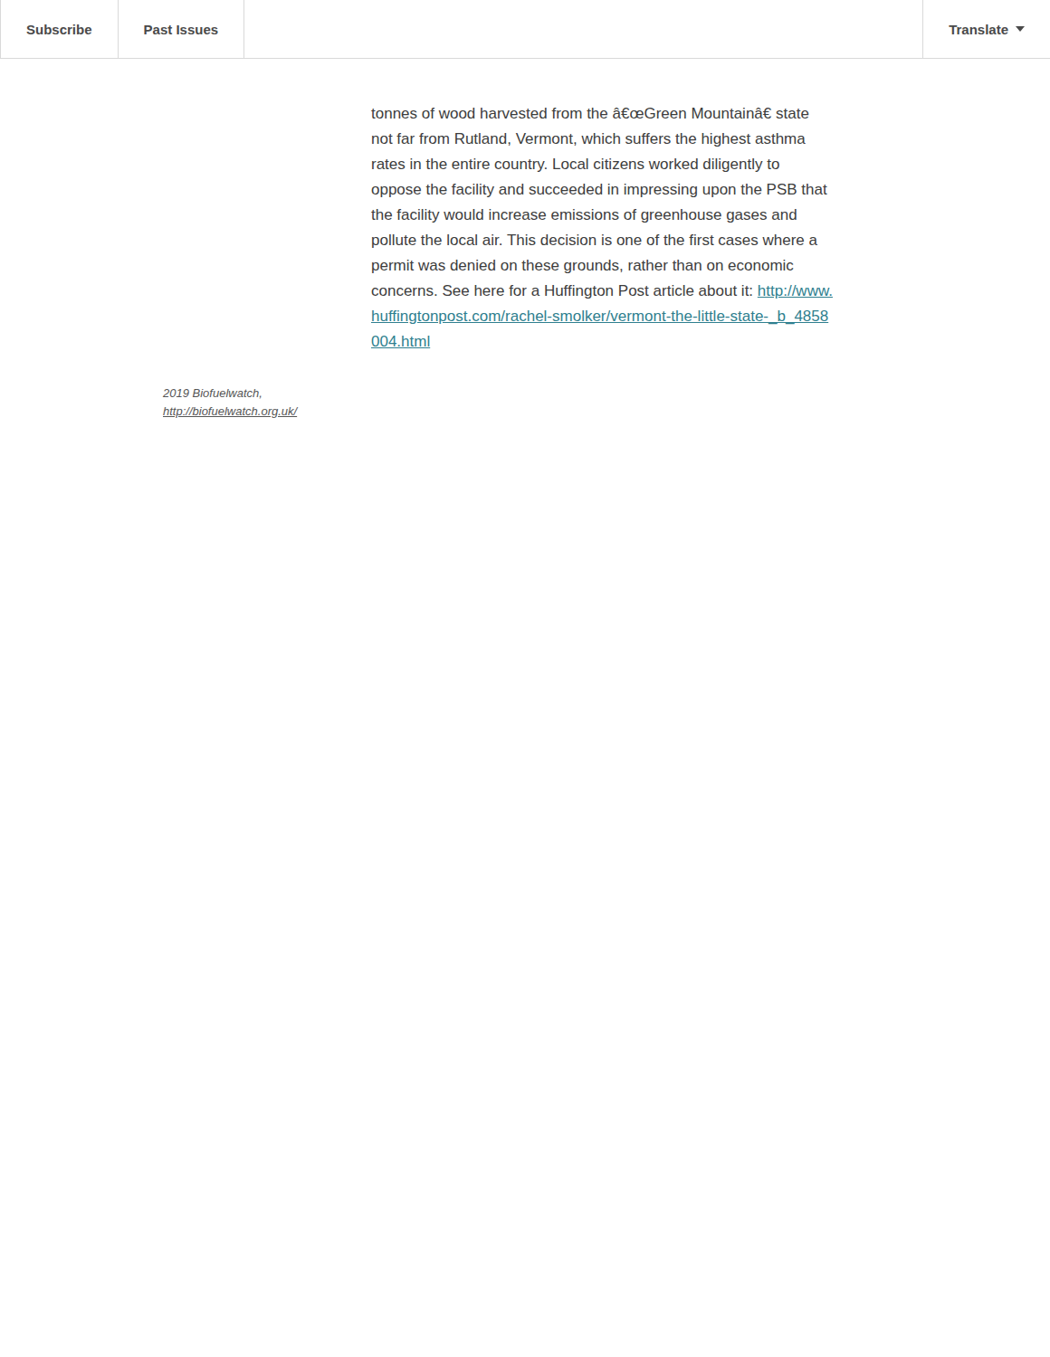Subscribe
Past Issues
Translate
2019 Biofuelwatch,
http://biofuelwatch.org.uk/
tonnes of wood harvested from the â€œGreen Mountainâ€ state not far from Rutland, Vermont, which suffers the highest asthma rates in the entire country. Local citizens worked diligently to oppose the facility and succeeded in impressing upon the PSB that the facility would increase emissions of greenhouse gases and pollute the local air. This decision is one of the first cases where a permit was denied on these grounds, rather than on economic concerns. See here for a Huffington Post article about it: http://www.huffingtonpost.com/rachel-smolker/vermont-the-little-state-_b_4858004.html